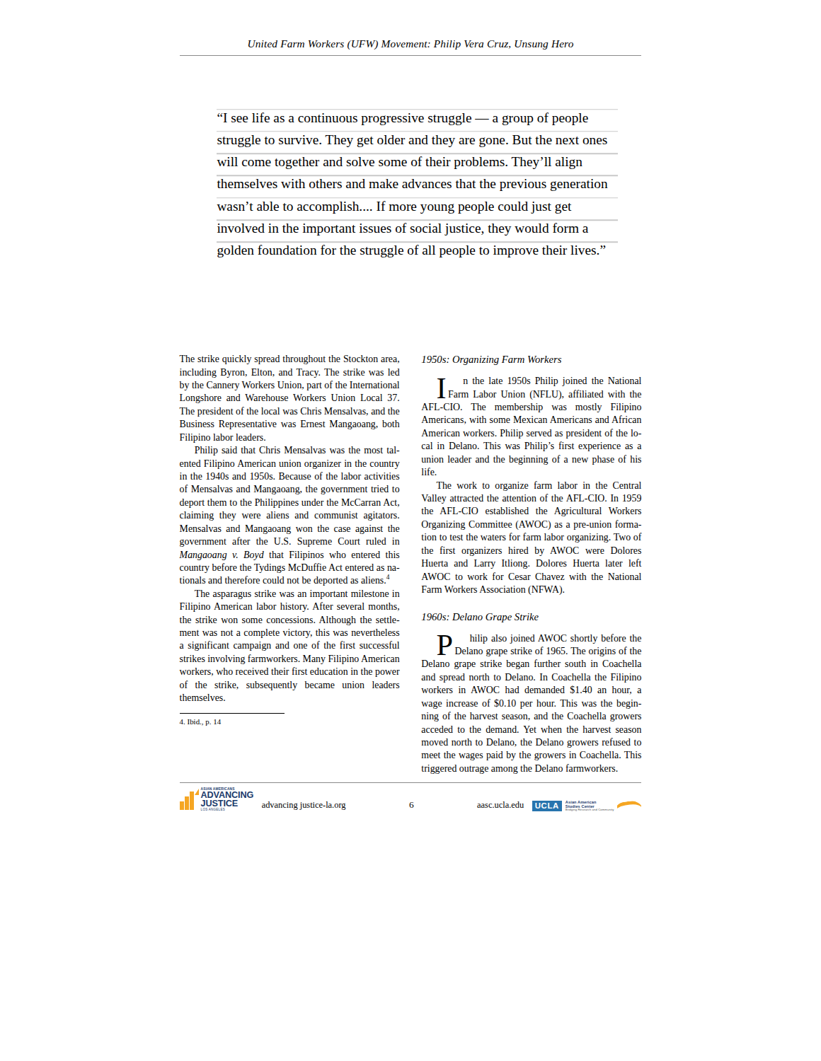United Farm Workers (UFW) Movement: Philip Vera Cruz, Unsung Hero
“I see life as a continuous progressive struggle — a group of people struggle to survive. They get older and they are gone. But the next ones will come together and solve some of their problems. They’ll align themselves with others and make advances that the previous generation wasn’t able to accomplish.... If more young people could just get involved in the important issues of social justice, they would form a golden foundation for the struggle of all people to improve their lives.”
The strike quickly spread throughout the Stockton area, including Byron, Elton, and Tracy. The strike was led by the Cannery Workers Union, part of the International Longshore and Warehouse Workers Union Local 37. The president of the local was Chris Mensalvas, and the Business Representative was Ernest Mangaoang, both Filipino labor leaders.
Philip said that Chris Mensalvas was the most talented Filipino American union organizer in the country in the 1940s and 1950s. Because of the labor activities of Mensalvas and Mangaoang, the government tried to deport them to the Philippines under the McCarran Act, claiming they were aliens and communist agitators. Mensalvas and Mangaoang won the case against the government after the U.S. Supreme Court ruled in Mangaoang v. Boyd that Filipinos who entered this country before the Tydings McDuffie Act entered as nationals and therefore could not be deported as aliens.4
The asparagus strike was an important milestone in Filipino American labor history. After several months, the strike won some concessions. Although the settlement was not a complete victory, this was nevertheless a significant campaign and one of the first successful strikes involving farmworkers. Many Filipino American workers, who received their first education in the power of the strike, subsequently became union leaders themselves.
4. Ibid., p. 14
1950s: Organizing Farm Workers
In the late 1950s Philip joined the National Farm Labor Union (NFLU), affiliated with the AFL-CIO. The membership was mostly Filipino Americans, with some Mexican Americans and African American workers. Philip served as president of the local in Delano. This was Philip’s first experience as a union leader and the beginning of a new phase of his life.
The work to organize farm labor in the Central Valley attracted the attention of the AFL-CIO. In 1959 the AFL-CIO established the Agricultural Workers Organizing Committee (AWOC) as a pre-union formation to test the waters for farm labor organizing. Two of the first organizers hired by AWOC were Dolores Huerta and Larry Itliong. Dolores Huerta later left AWOC to work for Cesar Chavez with the National Farm Workers Association (NFWA).
1960s: Delano Grape Strike
Philip also joined AWOC shortly before the Delano grape strike of 1965. The origins of the Delano grape strike began further south in Coachella and spread north to Delano. In Coachella the Filipino workers in AWOC had demanded $1.40 an hour, a wage increase of $0.10 per hour. This was the beginning of the harvest season, and the Coachella growers acceded to the demand. Yet when the harvest season moved north to Delano, the Delano growers refused to meet the wages paid by the growers in Coachella. This triggered outrage among the Delano farmworkers.
ASIAN AMERICANS
ADVANCING
JUSTICE
LOS ANGELES
advancing justice-la.org
6
aasc.ucla.edu
UCLA
Asian American
Studies Center
Bridging Research and Community